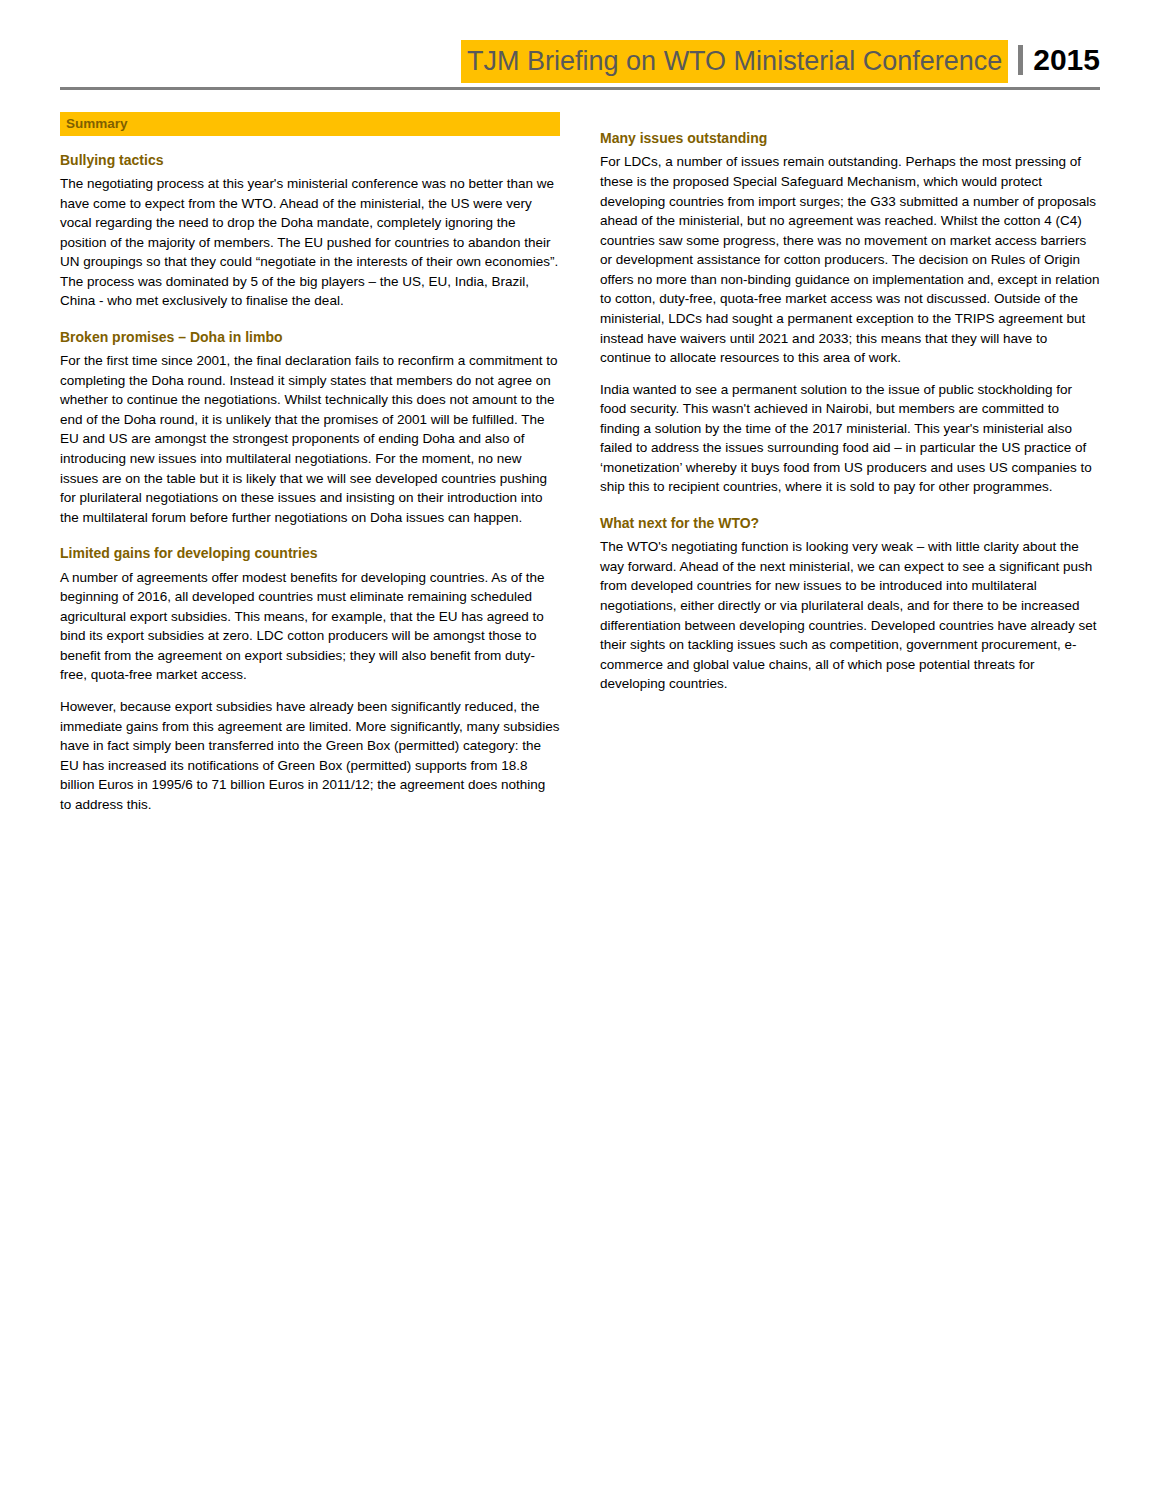TJM Briefing on WTO Ministerial Conference 2015
Summary
Bullying tactics
The negotiating process at this year's ministerial conference was no better than we have come to expect from the WTO. Ahead of the ministerial, the US were very vocal regarding the need to drop the Doha mandate, completely ignoring the position of the majority of members. The EU pushed for countries to abandon their UN groupings so that they could “negotiate in the interests of their own economies”. The process was dominated by 5 of the big players – the US, EU, India, Brazil, China - who met exclusively to finalise the deal.
Broken promises – Doha in limbo
For the first time since 2001, the final declaration fails to reconfirm a commitment to completing the Doha round. Instead it simply states that members do not agree on whether to continue the negotiations. Whilst technically this does not amount to the end of the Doha round, it is unlikely that the promises of 2001 will be fulfilled. The EU and US are amongst the strongest proponents of ending Doha and also of introducing new issues into multilateral negotiations. For the moment, no new issues are on the table but it is likely that we will see developed countries pushing for plurilateral negotiations on these issues and insisting on their introduction into the multilateral forum before further negotiations on Doha issues can happen.
Limited gains for developing countries
A number of agreements offer modest benefits for developing countries. As of the beginning of 2016, all developed countries must eliminate remaining scheduled agricultural export subsidies. This means, for example, that the EU has agreed to bind its export subsidies at zero. LDC cotton producers will be amongst those to benefit from the agreement on export subsidies; they will also benefit from duty-free, quota-free market access.
However, because export subsidies have already been significantly reduced, the immediate gains from this agreement are limited. More significantly, many subsidies have in fact simply been transferred into the Green Box (permitted) category: the EU has increased its notifications of Green Box (permitted) supports from 18.8 billion Euros in 1995/6 to 71 billion Euros in 2011/12; the agreement does nothing to address this.
Many issues outstanding
For LDCs, a number of issues remain outstanding. Perhaps the most pressing of these is the proposed Special Safeguard Mechanism, which would protect developing countries from import surges; the G33 submitted a number of proposals ahead of the ministerial, but no agreement was reached. Whilst the cotton 4 (C4) countries saw some progress, there was no movement on market access barriers or development assistance for cotton producers. The decision on Rules of Origin offers no more than non-binding guidance on implementation and, except in relation to cotton, duty-free, quota-free market access was not discussed. Outside of the ministerial, LDCs had sought a permanent exception to the TRIPS agreement but instead have waivers until 2021 and 2033; this means that they will have to continue to allocate resources to this area of work.
India wanted to see a permanent solution to the issue of public stockholding for food security. This wasn't achieved in Nairobi, but members are committed to finding a solution by the time of the 2017 ministerial. This year's ministerial also failed to address the issues surrounding food aid – in particular the US practice of ‘monetization’ whereby it buys food from US producers and uses US companies to ship this to recipient countries, where it is sold to pay for other programmes.
What next for the WTO?
The WTO's negotiating function is looking very weak – with little clarity about the way forward. Ahead of the next ministerial, we can expect to see a significant push from developed countries for new issues to be introduced into multilateral negotiations, either directly or via plurilateral deals, and for there to be increased differentiation between developing countries. Developed countries have already set their sights on tackling issues such as competition, government procurement, e-commerce and global value chains, all of which pose potential threats for developing countries.